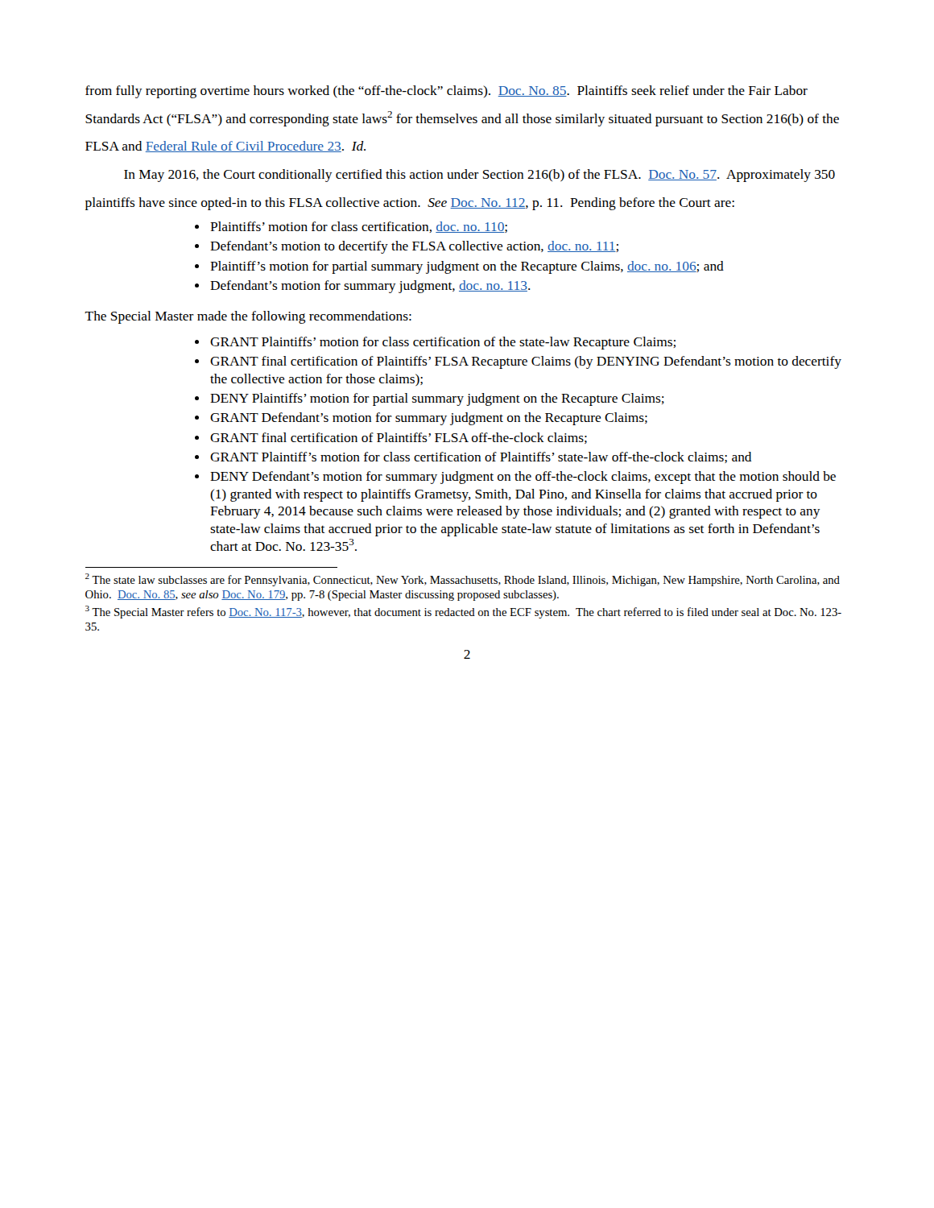from fully reporting overtime hours worked (the “off-the-clock” claims). Doc. No. 85. Plaintiffs seek relief under the Fair Labor Standards Act (“FLSA”) and corresponding state laws2 for themselves and all those similarly situated pursuant to Section 216(b) of the FLSA and Federal Rule of Civil Procedure 23. Id.
In May 2016, the Court conditionally certified this action under Section 216(b) of the FLSA. Doc. No. 57. Approximately 350 plaintiffs have since opted-in to this FLSA collective action. See Doc. No. 112, p. 11. Pending before the Court are:
Plaintiffs’ motion for class certification, doc. no. 110;
Defendant’s motion to decertify the FLSA collective action, doc. no. 111;
Plaintiff’s motion for partial summary judgment on the Recapture Claims, doc. no. 106; and
Defendant’s motion for summary judgment, doc. no. 113.
The Special Master made the following recommendations:
GRANT Plaintiffs’ motion for class certification of the state-law Recapture Claims;
GRANT final certification of Plaintiffs’ FLSA Recapture Claims (by DENYING Defendant’s motion to decertify the collective action for those claims);
DENY Plaintiffs’ motion for partial summary judgment on the Recapture Claims;
GRANT Defendant’s motion for summary judgment on the Recapture Claims;
GRANT final certification of Plaintiffs’ FLSA off-the-clock claims;
GRANT Plaintiff’s motion for class certification of Plaintiffs’ state-law off-the-clock claims; and
DENY Defendant’s motion for summary judgment on the off-the-clock claims, except that the motion should be (1) granted with respect to plaintiffs Grametsy, Smith, Dal Pino, and Kinsella for claims that accrued prior to February 4, 2014 because such claims were released by those individuals; and (2) granted with respect to any state-law claims that accrued prior to the applicable state-law statute of limitations as set forth in Defendant’s chart at Doc. No. 123-353.
2 The state law subclasses are for Pennsylvania, Connecticut, New York, Massachusetts, Rhode Island, Illinois, Michigan, New Hampshire, North Carolina, and Ohio. Doc. No. 85, see also Doc. No. 179, pp. 7-8 (Special Master discussing proposed subclasses).
3 The Special Master refers to Doc. No. 117-3, however, that document is redacted on the ECF system. The chart referred to is filed under seal at Doc. No. 123-35.
2